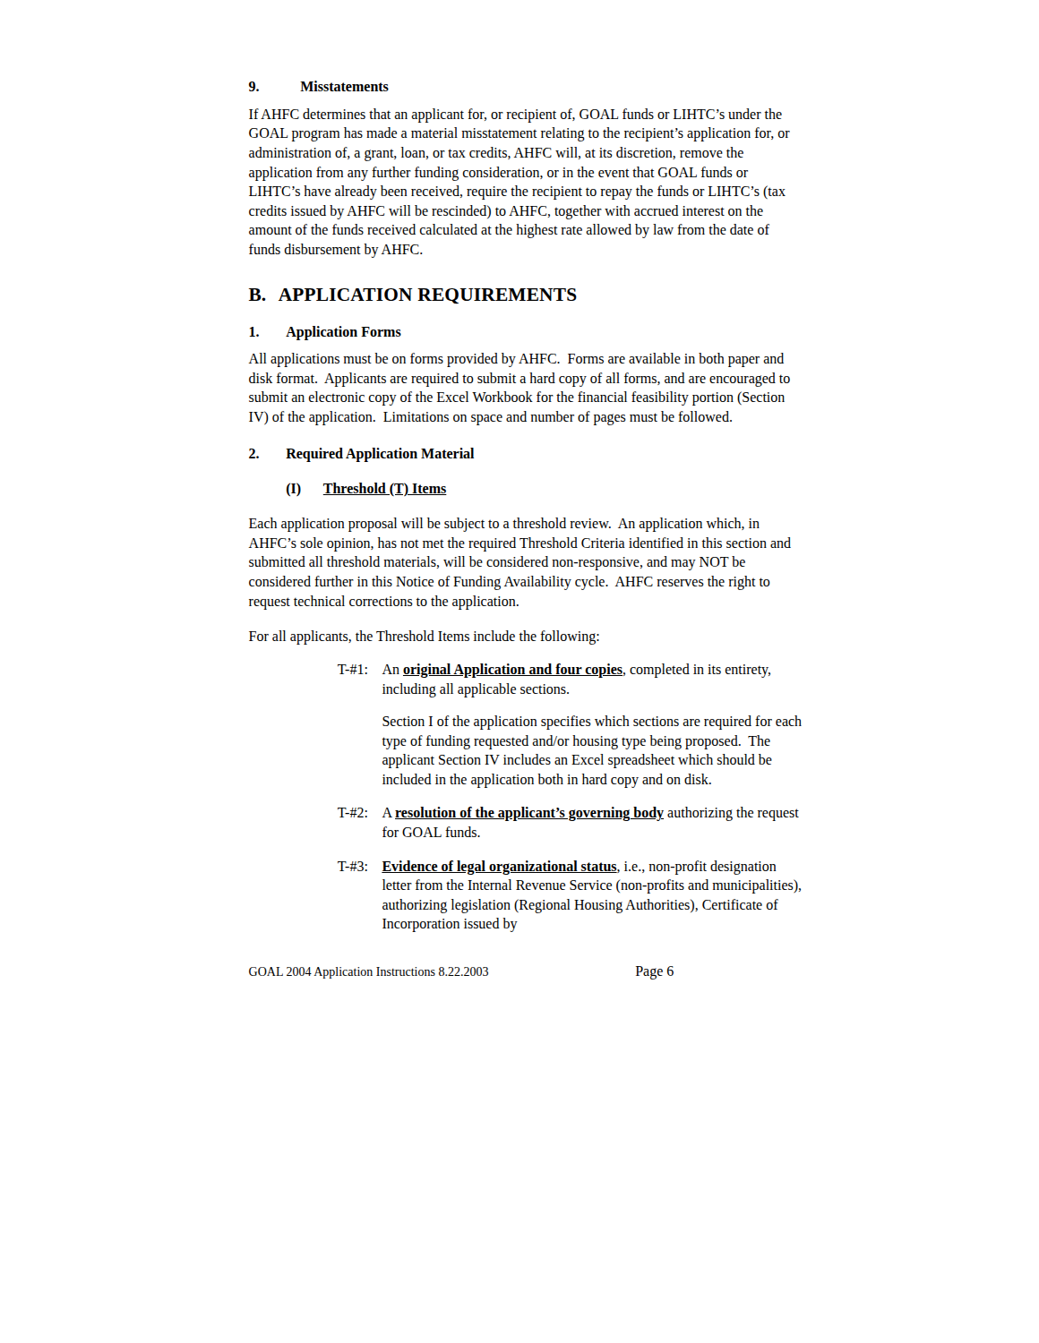9.
Misstatements
If AHFC determines that an applicant for, or recipient of, GOAL funds or LIHTC’s under the GOAL program has made a material misstatement relating to the recipient’s application for, or administration of, a grant, loan, or tax credits, AHFC will, at its discretion, remove the application from any further funding consideration, or in the event that GOAL funds or LIHTC’s have already been received, require the recipient to repay the funds or LIHTC’s (tax credits issued by AHFC will be rescinded) to AHFC, together with accrued interest on the amount of the funds received calculated at the highest rate allowed by law from the date of funds disbursement by AHFC.
B.
APPLICATION REQUIREMENTS
1.
Application Forms
All applications must be on forms provided by AHFC. Forms are available in both paper and disk format. Applicants are required to submit a hard copy of all forms, and are encouraged to submit an electronic copy of the Excel Workbook for the financial feasibility portion (Section IV) of the application. Limitations on space and number of pages must be followed.
2.
Required Application Material
(I)
Threshold (T) Items
Each application proposal will be subject to a threshold review. An application which, in AHFC’s sole opinion, has not met the required Threshold Criteria identified in this section and submitted all threshold materials, will be considered non-responsive, and may NOT be considered further in this Notice of Funding Availability cycle. AHFC reserves the right to request technical corrections to the application.
For all applicants, the Threshold Items include the following:
T-#1:
An original Application and four copies, completed in its entirety, including all applicable sections.
Section I of the application specifies which sections are required for each type of funding requested and/or housing type being proposed. The applicant Section IV includes an Excel spreadsheet which should be included in the application both in hard copy and on disk.
T-#2:
A resolution of the applicant’s governing body authorizing the request for GOAL funds.
T-#3:
Evidence of legal organizational status, i.e., non-profit designation letter from the Internal Revenue Service (non-profits and municipalities), authorizing legislation (Regional Housing Authorities), Certificate of Incorporation issued by
GOAL 2004 Application Instructions 8.22.2003
Page 6